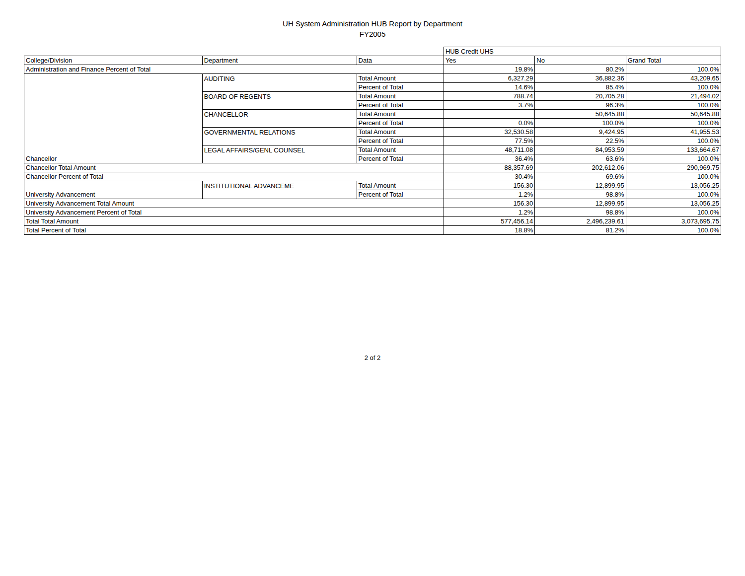UH System Administration HUB Report by Department
FY2005
| | | | HUB Credit UHS | | |
| College/Division | Department | Data | Yes | No | Grand Total |
| Administration and Finance Percent of Total | | | 19.8% | 80.2% | 100.0% |
| Chancellor | AUDITING | Total Amount | 6,327.29 | 36,882.36 | 43,209.65 |
| | Percent of Total | 14.6% | 85.4% | 100.0% |
| BOARD OF REGENTS | Total Amount | 788.74 | 20,705.28 | 21,494.02 |
| | Percent of Total | 3.7% | 96.3% | 100.0% |
| CHANCELLOR | Total Amount | | 50,645.88 | 50,645.88 |
| | Percent of Total | 0.0% | 100.0% | 100.0% |
| GOVERNMENTAL RELATIONS | Total Amount | 32,530.58 | 9,424.95 | 41,955.53 |
| | Percent of Total | 77.5% | 22.5% | 100.0% |
| LEGAL AFFAIRS/GENL COUNSEL | Total Amount | 48,711.08 | 84,953.59 | 133,664.67 |
| | Percent of Total | 36.4% | 63.6% | 100.0% |
| Chancellor Total Amount | | | 88,357.69 | 202,612.06 | 290,969.75 |
| Chancellor Percent of Total | | | 30.4% | 69.6% | 100.0% |
| University Advancement | INSTITUTIONAL ADVANCEME | Total Amount | 156.30 | 12,899.95 | 13,056.25 |
| | Percent of Total | 1.2% | 98.8% | 100.0% |
| University Advancement Total Amount | | | 156.30 | 12,899.95 | 13,056.25 |
| University Advancement Percent of Total | | | 1.2% | 98.8% | 100.0% |
| Total Total Amount | | | 577,456.14 | 2,496,239.61 | 3,073,695.75 |
| Total Percent of Total | | | 18.8% | 81.2% | 100.0% |
2 of 2